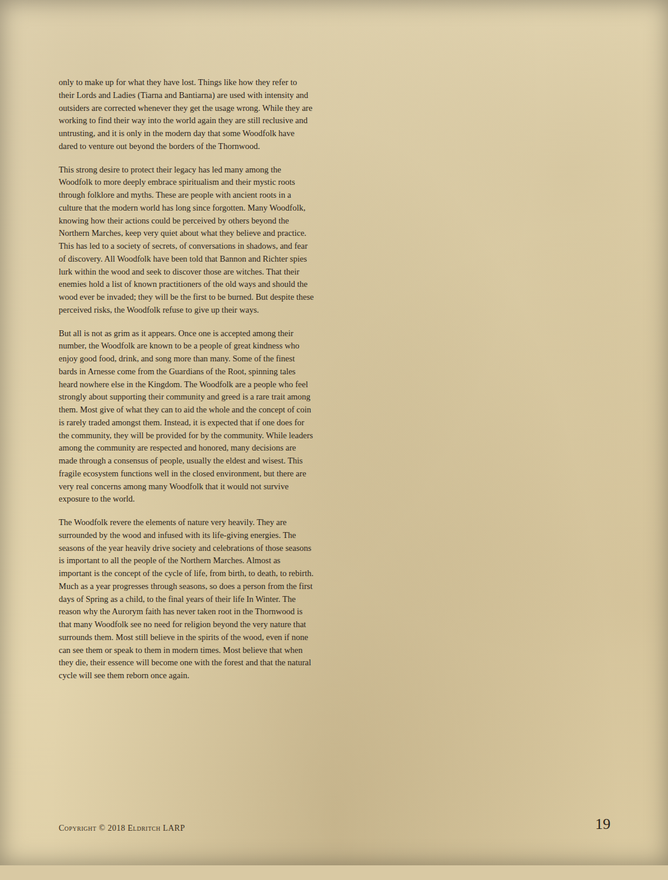only to make up for what they have lost. Things like how they refer to their Lords and Ladies (Tiarna and Bantiarna) are used with intensity and outsiders are corrected whenever they get the usage wrong. While they are working to find their way into the world again they are still reclusive and untrusting, and it is only in the modern day that some Woodfolk have dared to venture out beyond the borders of the Thornwood.
This strong desire to protect their legacy has led many among the Woodfolk to more deeply embrace spiritualism and their mystic roots through folklore and myths. These are people with ancient roots in a culture that the modern world has long since forgotten. Many Woodfolk, knowing how their actions could be perceived by others beyond the Northern Marches, keep very quiet about what they believe and practice. This has led to a society of secrets, of conversations in shadows, and fear of discovery. All Woodfolk have been told that Bannon and Richter spies lurk within the wood and seek to discover those are witches. That their enemies hold a list of known practitioners of the old ways and should the wood ever be invaded; they will be the first to be burned. But despite these perceived risks, the Woodfolk refuse to give up their ways.
But all is not as grim as it appears. Once one is accepted among their number, the Woodfolk are known to be a people of great kindness who enjoy good food, drink, and song more than many. Some of the finest bards in Arnesse come from the Guardians of the Root, spinning tales heard nowhere else in the Kingdom. The Woodfolk are a people who feel strongly about supporting their community and greed is a rare trait among them. Most give of what they can to aid the whole and the concept of coin is rarely traded amongst them. Instead, it is expected that if one does for the community, they will be provided for by the community. While leaders among the community are respected and honored, many decisions are made through a consensus of people, usually the eldest and wisest. This fragile ecosystem functions well in the closed environment, but there are very real concerns among many Woodfolk that it would not survive exposure to the world.
The Woodfolk revere the elements of nature very heavily. They are surrounded by the wood and infused with its life-giving energies. The seasons of the year heavily drive society and celebrations of those seasons is important to all the people of the Northern Marches. Almost as important is the concept of the cycle of life, from birth, to death, to rebirth. Much as a year progresses through seasons, so does a person from the first days of Spring as a child, to the final years of their life In Winter. The reason why the Aurorym faith has never taken root in the Thornwood is that many Woodfolk see no need for religion beyond the very nature that surrounds them. Most still believe in the spirits of the wood, even if none can see them or speak to them in modern times. Most believe that when they die, their essence will become one with the forest and that the natural cycle will see them reborn once again.
Copyright © 2018 Eldritch LARP
19